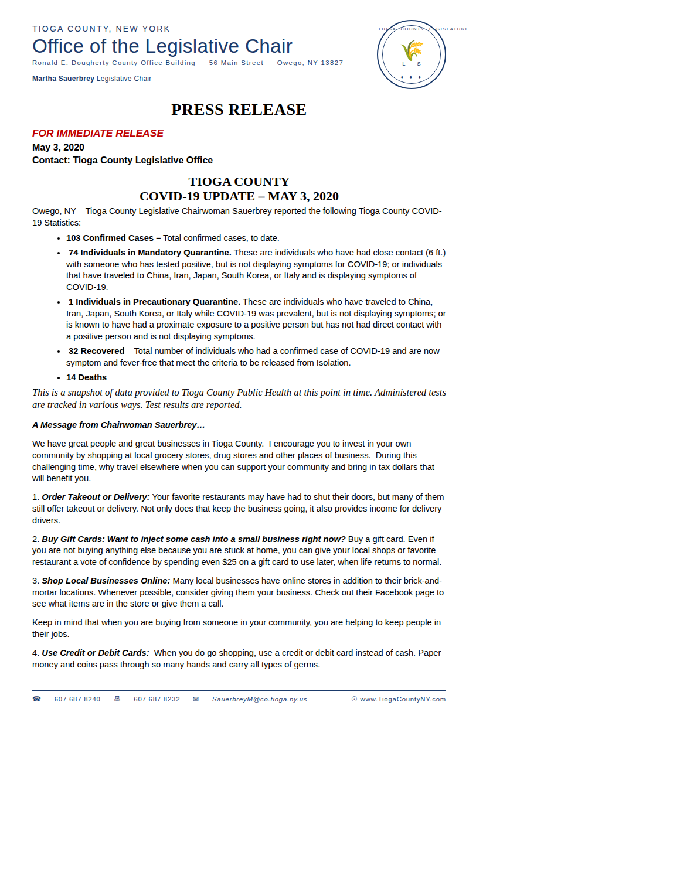TIOGA COUNTY LEGISLATURE
🌾 L S
✦ ✦ ✦
TIOGA COUNTY, NEW YORK
Office of the Legislative Chair
Ronald E. Dougherty County Office Building 56 Main Street Owego, NY 13827
Martha Sauerbrey Legislative Chair
PRESS RELEASE
FOR IMMEDIATE RELEASE
May 3, 2020
Contact: Tioga County Legislative Office
TIOGA COUNTY
COVID-19 UPDATE – MAY 3, 2020
Owego, NY – Tioga County Legislative Chairwoman Sauerbrey reported the following Tioga County COVID-19 Statistics:
103 Confirmed Cases – Total confirmed cases, to date.
74 Individuals in Mandatory Quarantine. These are individuals who have had close contact (6 ft.) with someone who has tested positive, but is not displaying symptoms for COVID-19; or individuals that have traveled to China, Iran, Japan, South Korea, or Italy and is displaying symptoms of COVID-19.
1 Individuals in Precautionary Quarantine. These are individuals who have traveled to China, Iran, Japan, South Korea, or Italy while COVID-19 was prevalent, but is not displaying symptoms; or is known to have had a proximate exposure to a positive person but has not had direct contact with a positive person and is not displaying symptoms.
32 Recovered – Total number of individuals who had a confirmed case of COVID-19 and are now symptom and fever-free that meet the criteria to be released from Isolation.
14 Deaths
This is a snapshot of data provided to Tioga County Public Health at this point in time. Administered tests are tracked in various ways. Test results are reported.
A Message from Chairwoman Sauerbrey…
We have great people and great businesses in Tioga County. I encourage you to invest in your own community by shopping at local grocery stores, drug stores and other places of business. During this challenging time, why travel elsewhere when you can support your community and bring in tax dollars that will benefit you.
1. Order Takeout or Delivery: Your favorite restaurants may have had to shut their doors, but many of them still offer takeout or delivery. Not only does that keep the business going, it also provides income for delivery drivers.
2. Buy Gift Cards: Want to inject some cash into a small business right now? Buy a gift card. Even if you are not buying anything else because you are stuck at home, you can give your local shops or favorite restaurant a vote of confidence by spending even $25 on a gift card to use later, when life returns to normal.
3. Shop Local Businesses Online: Many local businesses have online stores in addition to their brick-and-mortar locations. Whenever possible, consider giving them your business. Check out their Facebook page to see what items are in the store or give them a call.
Keep in mind that when you are buying from someone in your community, you are helping to keep people in their jobs.
4. Use Credit or Debit Cards: When you do go shopping, use a credit or debit card instead of cash. Paper money and coins pass through so many hands and carry all types of germs.
☎ 607 687 8240 🖶 607 687 8232 ✉ SauerbreyM@co.tioga.ny.us
☉ www.TiogaCountyNY.com